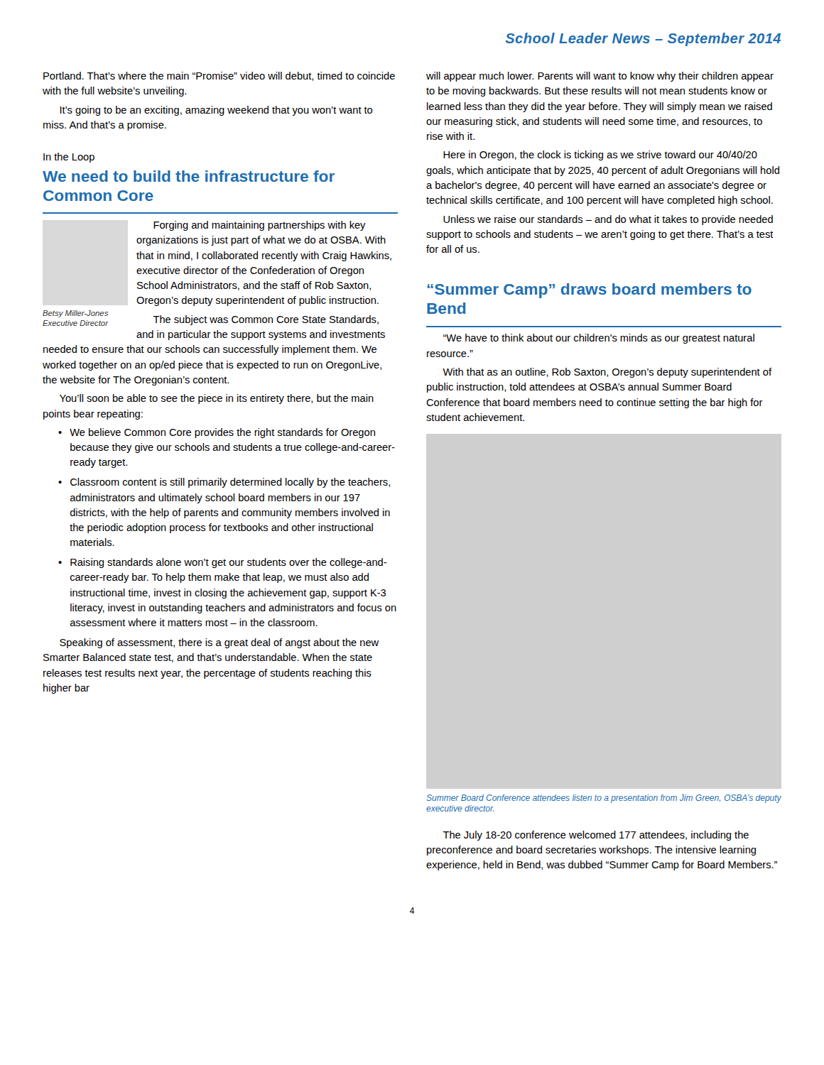School Leader News – September 2014
Portland. That’s where the main “Promise” video will debut, timed to coincide with the full website’s unveiling.
It’s going to be an exciting, amazing weekend that you won’t want to miss. And that’s a promise.
In the Loop
We need to build the infrastructure for Common Core
Betsy Miller-Jones
Executive Director
Forging and maintaining partnerships with key organizations is just part of what we do at OSBA. With that in mind, I collaborated recently with Craig Hawkins, executive director of the Confederation of Oregon School Administrators, and the staff of Rob Saxton, Oregon’s deputy superintendent of public instruction.
The subject was Common Core State Standards, and in particular the support systems and investments needed to ensure that our schools can successfully implement them. We worked together on an op/ed piece that is expected to run on OregonLive, the website for The Oregonian’s content.
You’ll soon be able to see the piece in its entirety there, but the main points bear repeating:
We believe Common Core provides the right standards for Oregon because they give our schools and students a true college-and-career-ready target.
Classroom content is still primarily determined locally by the teachers, administrators and ultimately school board members in our 197 districts, with the help of parents and community members involved in the periodic adoption process for textbooks and other instructional materials.
Raising standards alone won’t get our students over the college-and-career-ready bar. To help them make that leap, we must also add instructional time, invest in closing the achievement gap, support K-3 literacy, invest in outstanding teachers and administrators and focus on assessment where it matters most – in the classroom.
Speaking of assessment, there is a great deal of angst about the new Smarter Balanced state test, and that’s understandable. When the state releases test results next year, the percentage of students reaching this higher bar
will appear much lower. Parents will want to know why their children appear to be moving backwards. But these results will not mean students know or learned less than they did the year before. They will simply mean we raised our measuring stick, and students will need some time, and resources, to rise with it.
Here in Oregon, the clock is ticking as we strive toward our 40/40/20 goals, which anticipate that by 2025, 40 percent of adult Oregonians will hold a bachelor's degree, 40 percent will have earned an associate's degree or technical skills certificate, and 100 percent will have completed high school.
Unless we raise our standards – and do what it takes to provide needed support to schools and students – we aren’t going to get there. That’s a test for all of us.
“Summer Camp” draws board members to Bend
“We have to think about our children's minds as our greatest natural resource.”
With that as an outline, Rob Saxton, Oregon’s deputy superintendent of public instruction, told attendees at OSBA’s annual Summer Board Conference that board members need to continue setting the bar high for student achievement.
Summer Board Conference attendees listen to a presentation from Jim Green, OSBA’s deputy executive director.
The July 18-20 conference welcomed 177 attendees, including the preconference and board secretaries workshops. The intensive learning experience, held in Bend, was dubbed “Summer Camp for Board Members.”
4